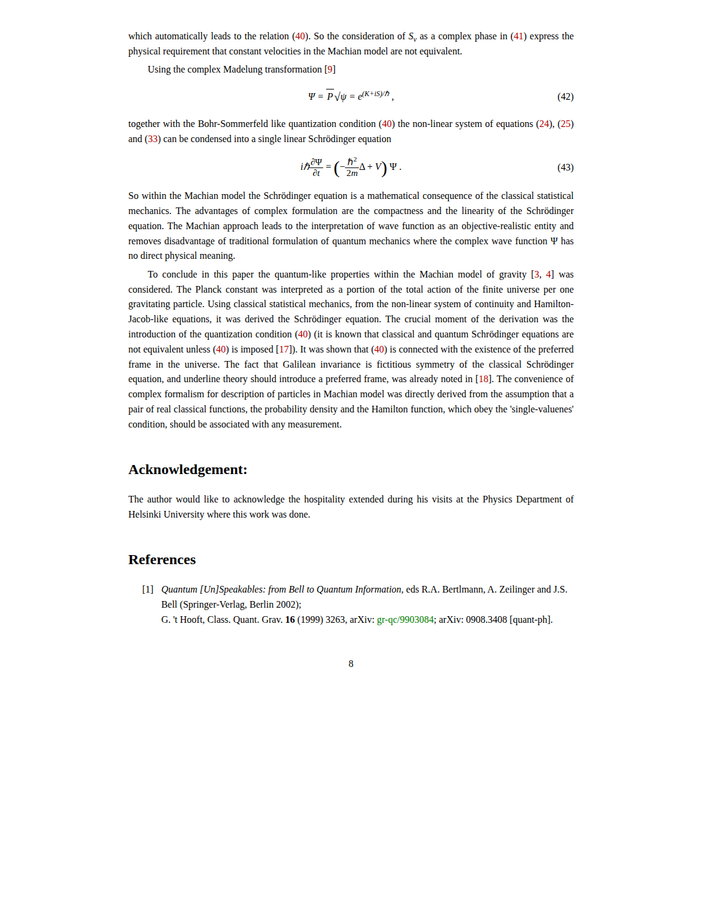which automatically leads to the relation (40). So the consideration of Sv as a complex phase in (41) express the physical requirement that constant velocities in the Machian model are not equivalent.
Using the complex Madelung transformation [9]
Ψ = P√ψ = e(K+iS)/ℏ , (42)
together with the Bohr-Sommerfeld like quantization condition (40) the non-linear system of equations (24), (25) and (33) can be condensed into a single linear Schrödinger equation
iℏ∂Ψ∂t = (−ℏ22m Δ + V) Ψ . (43)
So within the Machian model the Schrödinger equation is a mathematical consequence of the classical statistical mechanics. The advantages of complex formulation are the compactness and the linearity of the Schrödinger equation. The Machian approach leads to the interpretation of wave function as an objective-realistic entity and removes disadvantage of traditional formulation of quantum mechanics where the complex wave function Ψ has no direct physical meaning.
To conclude in this paper the quantum-like properties within the Machian model of gravity [3, 4] was considered. The Planck constant was interpreted as a portion of the total action of the finite universe per one gravitating particle. Using classical statistical mechanics, from the non-linear system of continuity and Hamilton-Jacob-like equations, it was derived the Schrödinger equation. The crucial moment of the derivation was the introduction of the quantization condition (40) (it is known that classical and quantum Schrödinger equations are not equivalent unless (40) is imposed [17]). It was shown that (40) is connected with the existence of the preferred frame in the universe. The fact that Galilean invariance is fictitious symmetry of the classical Schrödinger equation, and underline theory should introduce a preferred frame, was already noted in [18]. The convenience of complex formalism for description of particles in Machian model was directly derived from the assumption that a pair of real classical functions, the probability density and the Hamilton function, which obey the 'single-valuenes' condition, should be associated with any measurement.
Acknowledgement:
The author would like to acknowledge the hospitality extended during his visits at the Physics Department of Helsinki University where this work was done.
References
[1]
Quantum [Un]Speakables: from Bell to Quantum Information, eds R.A. Bertlmann, A. Zeilinger and J.S. Bell (Springer-Verlag, Berlin 2002);
G. 't Hooft, Class. Quant. Grav. 16 (1999) 3263, arXiv: gr-qc/9903084; arXiv: 0908.3408 [quant-ph].
8